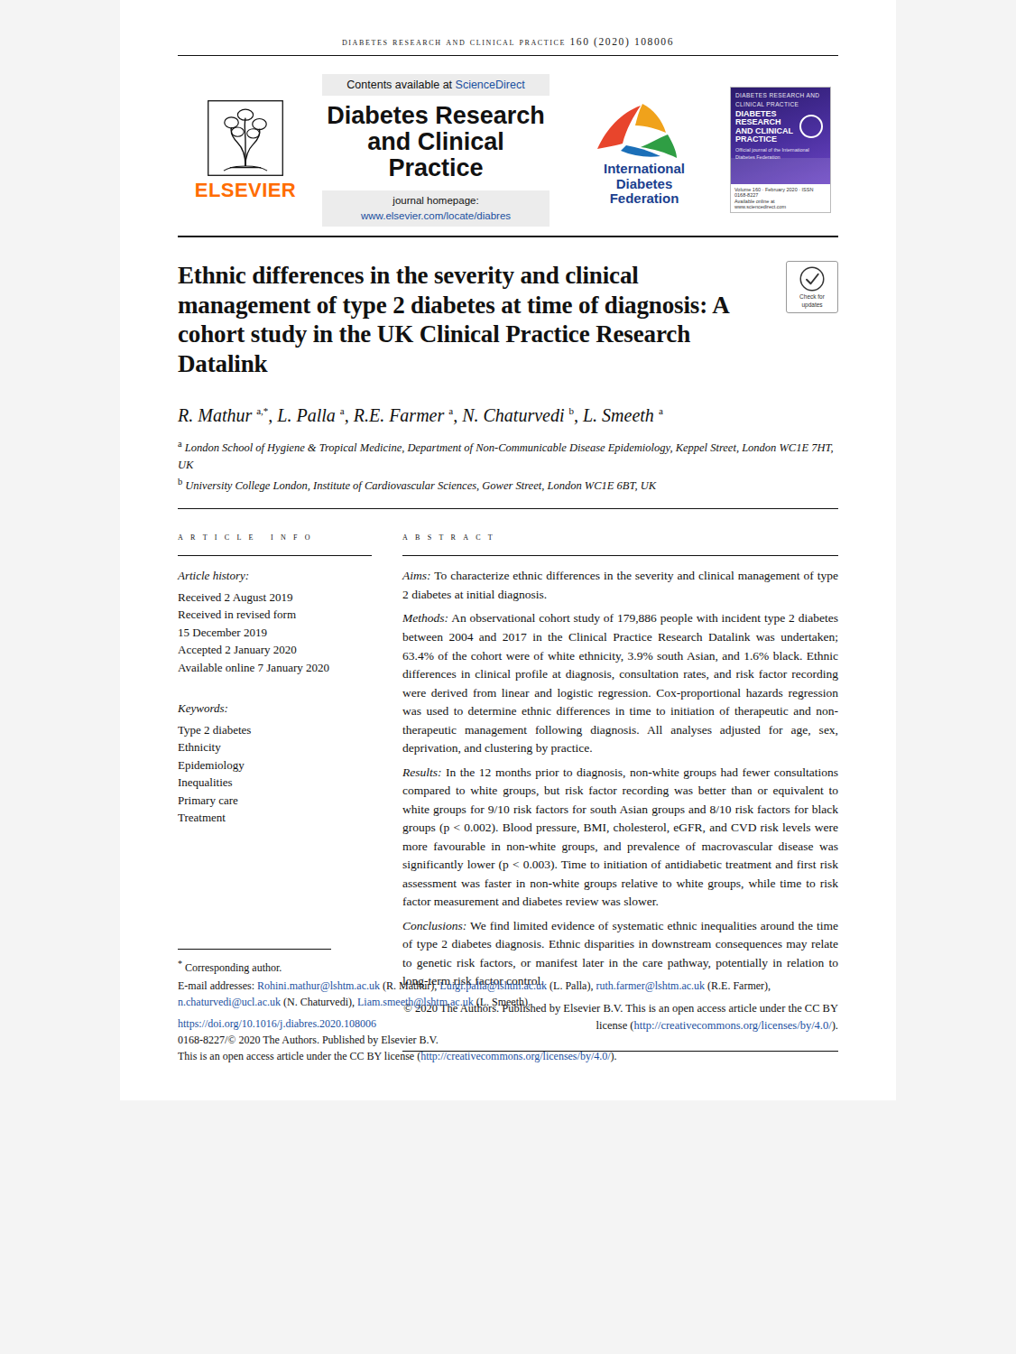diabetes research and clinical practice 160 (2020) 108006
ELSEVIER
Contents available at ScienceDirect
Diabetes Research
and Clinical Practice
journal homepage: www.elsevier.com/locate/diabres
International
Diabetes
Federation
DIABETES RESEARCH AND CLINICAL PRACTICE
DIABETES
RESEARCH
AND CLINICAL
PRACTICE
Official journal of the International Diabetes Federation
Volume 160 · February 2020 · ISSN 0168-8227
Available online at www.sciencedirect.com
Ethnic differences in the severity and clinical management of type 2 diabetes at time of diagnosis: A cohort study in the UK Clinical Practice Research Datalink
Check for
updates
R. Mathur a,*, L. Palla a, R.E. Farmer a, N. Chaturvedi b, L. Smeeth a
a London School of Hygiene & Tropical Medicine, Department of Non-Communicable Disease Epidemiology, Keppel Street, London WC1E 7HT, UK
b University College London, Institute of Cardiovascular Sciences, Gower Street, London WC1E 6BT, UK
a r t i c l e i n f o
Article history:
Received 2 August 2019
Received in revised form
15 December 2019
Accepted 2 January 2020
Available online 7 January 2020
Keywords:
Type 2 diabetes
Ethnicity
Epidemiology
Inequalities
Primary care
Treatment
a b s t r a c t
Aims: To characterize ethnic differences in the severity and clinical management of type 2 diabetes at initial diagnosis.
Methods: An observational cohort study of 179,886 people with incident type 2 diabetes between 2004 and 2017 in the Clinical Practice Research Datalink was undertaken; 63.4% of the cohort were of white ethnicity, 3.9% south Asian, and 1.6% black. Ethnic differences in clinical profile at diagnosis, consultation rates, and risk factor recording were derived from linear and logistic regression. Cox-proportional hazards regression was used to determine ethnic differences in time to initiation of therapeutic and non-therapeutic management following diagnosis. All analyses adjusted for age, sex, deprivation, and clustering by practice.
Results: In the 12 months prior to diagnosis, non-white groups had fewer consultations compared to white groups, but risk factor recording was better than or equivalent to white groups for 9/10 risk factors for south Asian groups and 8/10 risk factors for black groups (p < 0.002). Blood pressure, BMI, cholesterol, eGFR, and CVD risk levels were more favourable in non-white groups, and prevalence of macrovascular disease was significantly lower (p < 0.003). Time to initiation of antidiabetic treatment and first risk assessment was faster in non-white groups relative to white groups, while time to risk factor measurement and diabetes review was slower.
Conclusions: We find limited evidence of systematic ethnic inequalities around the time of type 2 diabetes diagnosis. Ethnic disparities in downstream consequences may relate to genetic risk factors, or manifest later in the care pathway, potentially in relation to long-term risk factor control.
© 2020 The Authors. Published by Elsevier B.V. This is an open access article under the CC BY license (http://creativecommons.org/licenses/by/4.0/).
* Corresponding author.
E-mail addresses: Rohini.mathur@lshtm.ac.uk (R. Mathur), Luigi.palla@lshtm.ac.uk (L. Palla), ruth.farmer@lshtm.ac.uk (R.E. Farmer), n.chaturvedi@ucl.ac.uk (N. Chaturvedi), Liam.smeeth@lshtm.ac.uk (L. Smeeth).
https://doi.org/10.1016/j.diabres.2020.108006
0168-8227/© 2020 The Authors. Published by Elsevier B.V.
This is an open access article under the CC BY license (http://creativecommons.org/licenses/by/4.0/).